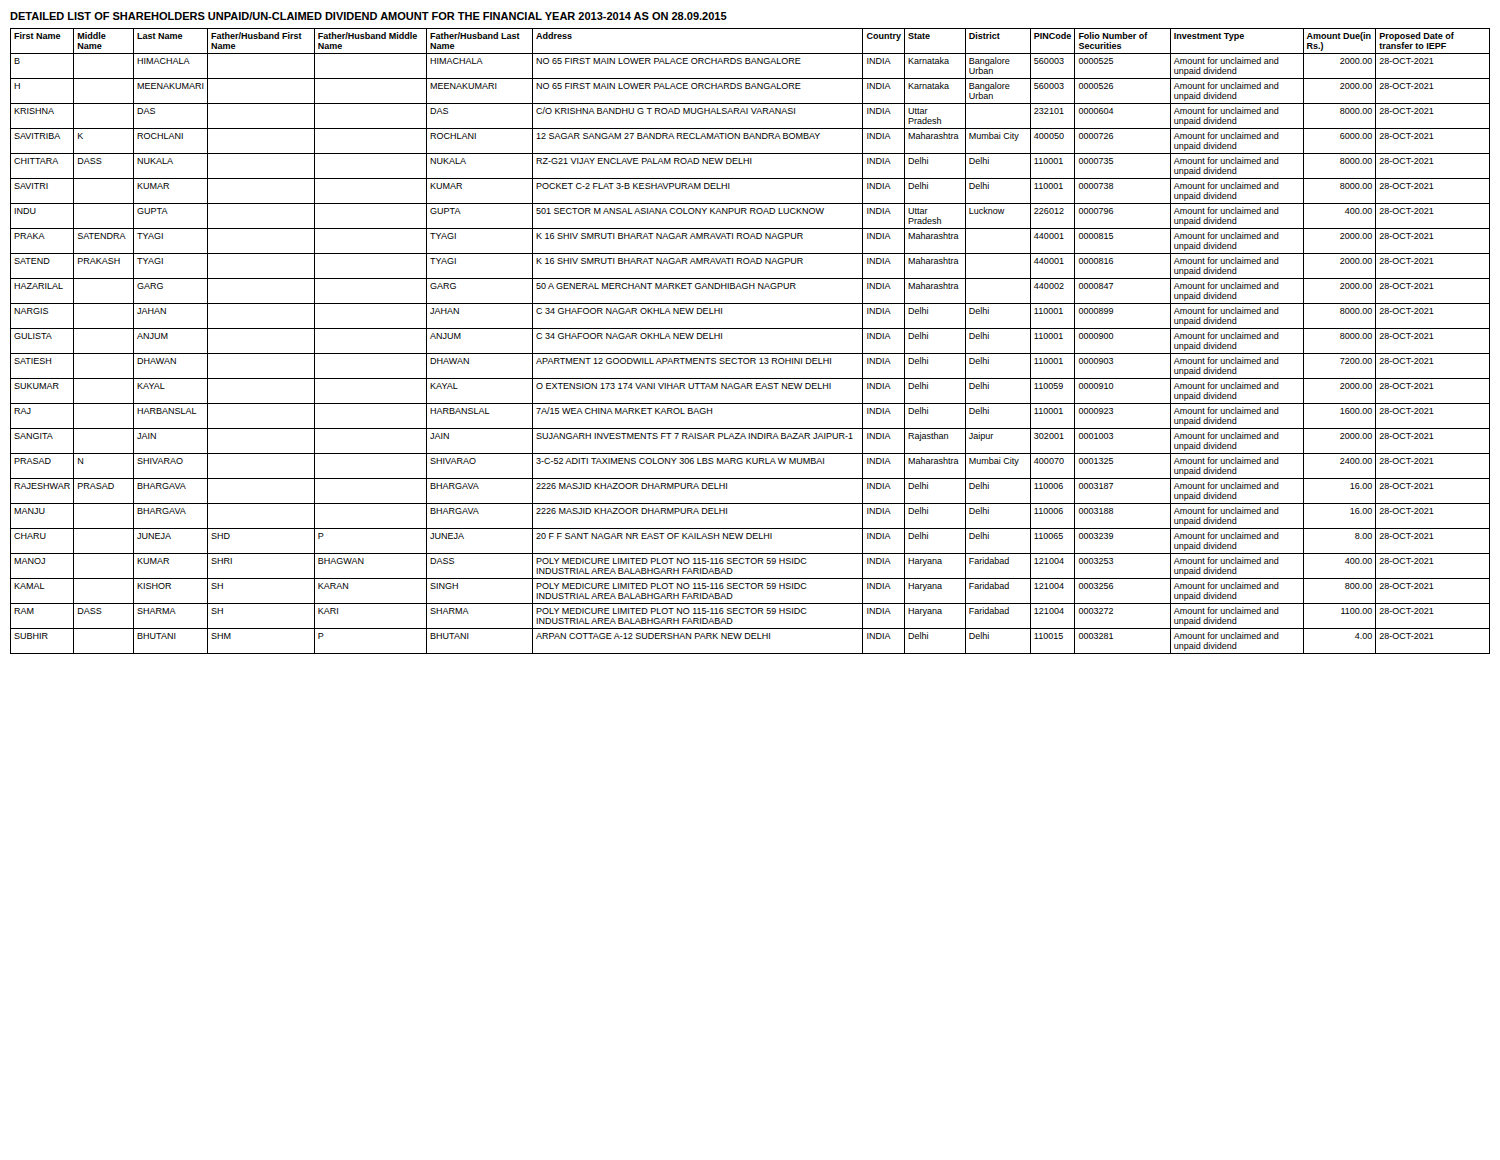DETAILED LIST OF SHAREHOLDERS UNPAID/UN-CLAIMED DIVIDEND AMOUNT FOR THE FINANCIAL YEAR 2013-2014 AS ON 28.09.2015
| First Name | Middle Name | Last Name | Father/Husband First Name | Father/Husband Middle Name | Father/Husband Last Name | Address | Country | State | District | PINCode | Folio Number of Securities | Investment Type | Amount Due(in Rs.) | Proposed Date of transfer to IEPF |
| --- | --- | --- | --- | --- | --- | --- | --- | --- | --- | --- | --- | --- | --- | --- |
| B | | HIMACHALA | | | HIMACHALA | NO 65 FIRST MAIN LOWER PALACE ORCHARDS BANGALORE | INDIA | Karnataka | Bangalore Urban | 560003 | 0000525 | Amount for unclaimed and unpaid dividend | 2000.00 | 28-OCT-2021 |
| H | | MEENAKUMARI | | | MEENAKUMARI | NO 65 FIRST MAIN LOWER PALACE ORCHARDS BANGALORE | INDIA | Karnataka | Bangalore Urban | 560003 | 0000526 | Amount for unclaimed and unpaid dividend | 2000.00 | 28-OCT-2021 |
| KRISHNA | | DAS | | | DAS | C/O KRISHNA BANDHU G T ROAD MUGHALSARAI VARANASI | INDIA | Uttar Pradesh | | 232101 | 0000604 | Amount for unclaimed and unpaid dividend | 8000.00 | 28-OCT-2021 |
| SAVITRIBA | K | ROCHLANI | | | ROCHLANI | 12 SAGAR SANGAM 27 BANDRA RECLAMATION BANDRA BOMBAY | INDIA | Maharashtra | Mumbai City | 400050 | 0000726 | Amount for unclaimed and unpaid dividend | 6000.00 | 28-OCT-2021 |
| CHITTARA | DASS | NUKALA | | | NUKALA | RZ-G21 VIJAY ENCLAVE PALAM ROAD NEW DELHI | INDIA | Delhi | Delhi | 110001 | 0000735 | Amount for unclaimed and unpaid dividend | 8000.00 | 28-OCT-2021 |
| SAVITRI | | KUMAR | | | KUMAR | POCKET C-2 FLAT 3-B KESHAVPURAM DELHI | INDIA | Delhi | Delhi | 110001 | 0000738 | Amount for unclaimed and unpaid dividend | 8000.00 | 28-OCT-2021 |
| INDU | | GUPTA | | | GUPTA | 501 SECTOR M ANSAL ASIANA COLONY KANPUR ROAD LUCKNOW | INDIA | Uttar Pradesh | Lucknow | 226012 | 0000796 | Amount for unclaimed and unpaid dividend | 400.00 | 28-OCT-2021 |
| PRAKA | SATENDRA | TYAGI | | | TYAGI | K 16 SHIV SMRUTI BHARAT NAGAR AMRAVATI ROAD NAGPUR | INDIA | Maharashtra | | 440001 | 0000815 | Amount for unclaimed and unpaid dividend | 2000.00 | 28-OCT-2021 |
| SATEND | PRAKASH | TYAGI | | | TYAGI | K 16 SHIV SMRUTI BHARAT NAGAR AMRAVATI ROAD NAGPUR | INDIA | Maharashtra | | 440001 | 0000816 | Amount for unclaimed and unpaid dividend | 2000.00 | 28-OCT-2021 |
| HAZARILAL | | GARG | | | GARG | 50 A GENERAL MERCHANT MARKET GANDHIBAGH NAGPUR | INDIA | Maharashtra | | 440002 | 0000847 | Amount for unclaimed and unpaid dividend | 2000.00 | 28-OCT-2021 |
| NARGIS | | JAHAN | | | JAHAN | C 34 GHAFOOR NAGAR OKHLA NEW DELHI | INDIA | Delhi | Delhi | 110001 | 0000899 | Amount for unclaimed and unpaid dividend | 8000.00 | 28-OCT-2021 |
| GULISTA | | ANJUM | | | ANJUM | C 34 GHAFOOR NAGAR OKHLA NEW DELHI | INDIA | Delhi | Delhi | 110001 | 0000900 | Amount for unclaimed and unpaid dividend | 8000.00 | 28-OCT-2021 |
| SATIESH | | DHAWAN | | | DHAWAN | APARTMENT 12 GOODWILL APARTMENTS SECTOR 13 ROHINI DELHI | INDIA | Delhi | Delhi | 110001 | 0000903 | Amount for unclaimed and unpaid dividend | 7200.00 | 28-OCT-2021 |
| SUKUMAR | | KAYAL | | | KAYAL | O EXTENSION 173 174 VANI VIHAR UTTAM NAGAR EAST NEW DELHI | INDIA | Delhi | Delhi | 110059 | 0000910 | Amount for unclaimed and unpaid dividend | 2000.00 | 28-OCT-2021 |
| RAJ | | HARBANSLAL | | | HARBANSLAL | 7A/15 WEA CHINA MARKET KAROL BAGH | INDIA | Delhi | Delhi | 110001 | 0000923 | Amount for unclaimed and unpaid dividend | 1600.00 | 28-OCT-2021 |
| SANGITA | | JAIN | | | JAIN | SUJANGARH INVESTMENTS FT 7 RAISAR PLAZA INDIRA BAZAR JAIPUR-1 | INDIA | Rajasthan | Jaipur | 302001 | 0001003 | Amount for unclaimed and unpaid dividend | 2000.00 | 28-OCT-2021 |
| PRASAD | N | SHIVARAO | | | SHIVARAO | 3-C-52 ADITI TAXIMENS COLONY 306 LBS MARG KURLA W MUMBAI | INDIA | Maharashtra | Mumbai City | 400070 | 0001325 | Amount for unclaimed and unpaid dividend | 2400.00 | 28-OCT-2021 |
| RAJESHWAR | PRASAD | BHARGAVA | | | BHARGAVA | 2226 MASJID KHAZOOR DHARMPURA DELHI | INDIA | Delhi | Delhi | 110006 | 0003187 | Amount for unclaimed and unpaid dividend | 16.00 | 28-OCT-2021 |
| MANJU | | BHARGAVA | | | BHARGAVA | 2226 MASJID KHAZOOR DHARMPURA DELHI | INDIA | Delhi | Delhi | 110006 | 0003188 | Amount for unclaimed and unpaid dividend | 16.00 | 28-OCT-2021 |
| CHARU | | JUNEJA | SHD | P | JUNEJA | 20 F F SANT NAGAR NR EAST OF KAILASH NEW DELHI | INDIA | Delhi | Delhi | 110065 | 0003239 | Amount for unclaimed and unpaid dividend | 8.00 | 28-OCT-2021 |
| MANOJ | | KUMAR | SHRI | BHAGWAN | DASS | POLY MEDICURE LIMITED PLOT NO 115-116 SECTOR 59 HSIDC INDUSTRIAL AREA BALABHGARH FARIDABAD | INDIA | Haryana | Faridabad | 121004 | 0003253 | Amount for unclaimed and unpaid dividend | 400.00 | 28-OCT-2021 |
| KAMAL | | KISHOR | SH | KARAN | SINGH | POLY MEDICURE LIMITED PLOT NO 115-116 SECTOR 59 HSIDC INDUSTRIAL AREA BALABHGARH FARIDABAD | INDIA | Haryana | Faridabad | 121004 | 0003256 | Amount for unclaimed and unpaid dividend | 800.00 | 28-OCT-2021 |
| RAM | DASS | SHARMA | SH | KARI | SHARMA | POLY MEDICURE LIMITED PLOT NO 115-116 SECTOR 59 HSIDC INDUSTRIAL AREA BALABHGARH FARIDABAD | INDIA | Haryana | Faridabad | 121004 | 0003272 | Amount for unclaimed and unpaid dividend | 1100.00 | 28-OCT-2021 |
| SUBHIR | | BHUTANI | SHM | P | BHUTANI | ARPAN COTTAGE A-12 SUDERSHAN PARK NEW DELHI | INDIA | Delhi | Delhi | 110015 | 0003281 | Amount for unclaimed and unpaid dividend | 4.00 | 28-OCT-2021 |